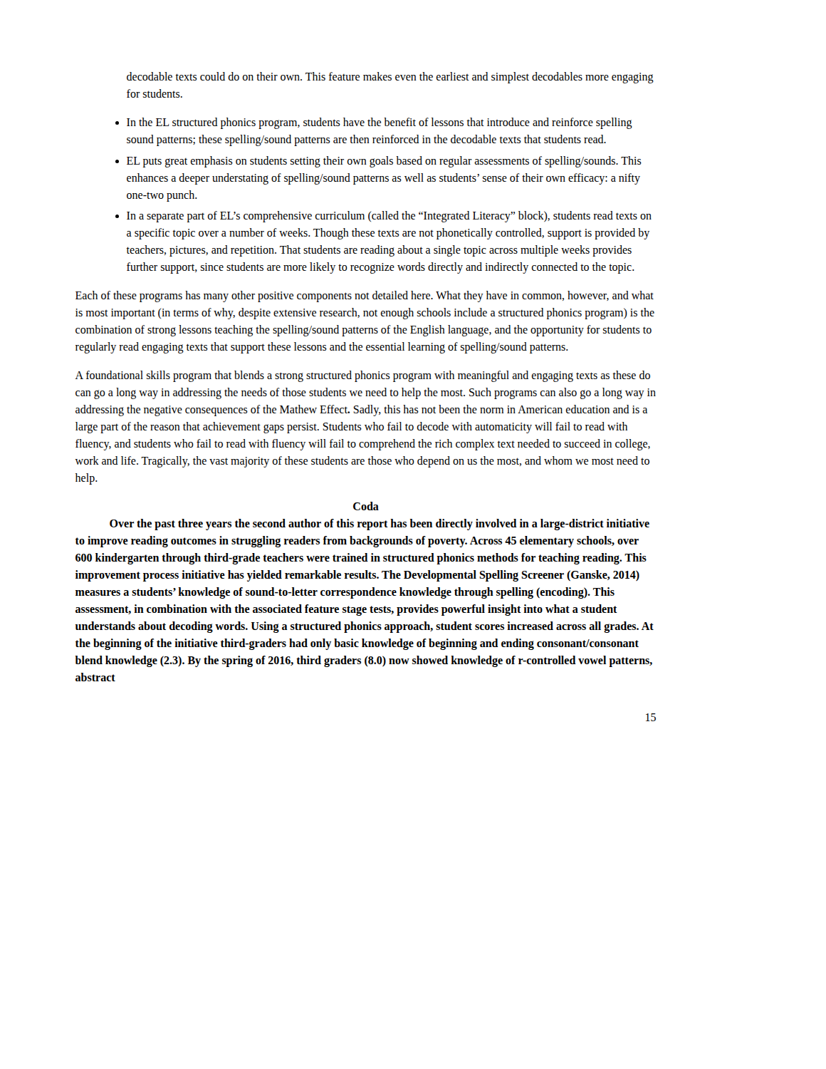decodable texts could do on their own. This feature makes even the earliest and simplest decodables more engaging for students.
In the EL structured phonics program, students have the benefit of lessons that introduce and reinforce spelling sound patterns; these spelling/sound patterns are then reinforced in the decodable texts that students read.
EL puts great emphasis on students setting their own goals based on regular assessments of spelling/sounds. This enhances a deeper understating of spelling/sound patterns as well as students’ sense of their own efficacy: a nifty one-two punch.
In a separate part of EL’s comprehensive curriculum (called the “Integrated Literacy” block), students read texts on a specific topic over a number of weeks. Though these texts are not phonetically controlled, support is provided by teachers, pictures, and repetition. That students are reading about a single topic across multiple weeks provides further support, since students are more likely to recognize words directly and indirectly connected to the topic.
Each of these programs has many other positive components not detailed here. What they have in common, however, and what is most important (in terms of why, despite extensive research, not enough schools include a structured phonics program) is the combination of strong lessons teaching the spelling/sound patterns of the English language, and the opportunity for students to regularly read engaging texts that support these lessons and the essential learning of spelling/sound patterns.
A foundational skills program that blends a strong structured phonics program with meaningful and engaging texts as these do can go a long way in addressing the needs of those students we need to help the most. Such programs can also go a long way in addressing the negative consequences of the Mathew Effect. Sadly, this has not been the norm in American education and is a large part of the reason that achievement gaps persist. Students who fail to decode with automaticity will fail to read with fluency, and students who fail to read with fluency will fail to comprehend the rich complex text needed to succeed in college, work and life. Tragically, the vast majority of these students are those who depend on us the most, and whom we most need to help.
Coda
Over the past three years the second author of this report has been directly involved in a large-district initiative to improve reading outcomes in struggling readers from backgrounds of poverty. Across 45 elementary schools, over 600 kindergarten through third-grade teachers were trained in structured phonics methods for teaching reading. This improvement process initiative has yielded remarkable results. The Developmental Spelling Screener (Ganske, 2014) measures a students’ knowledge of sound-to-letter correspondence knowledge through spelling (encoding). This assessment, in combination with the associated feature stage tests, provides powerful insight into what a student understands about decoding words. Using a structured phonics approach, student scores increased across all grades. At the beginning of the initiative third-graders had only basic knowledge of beginning and ending consonant/consonant blend knowledge (2.3). By the spring of 2016, third graders (8.0) now showed knowledge of r-controlled vowel patterns, abstract
15